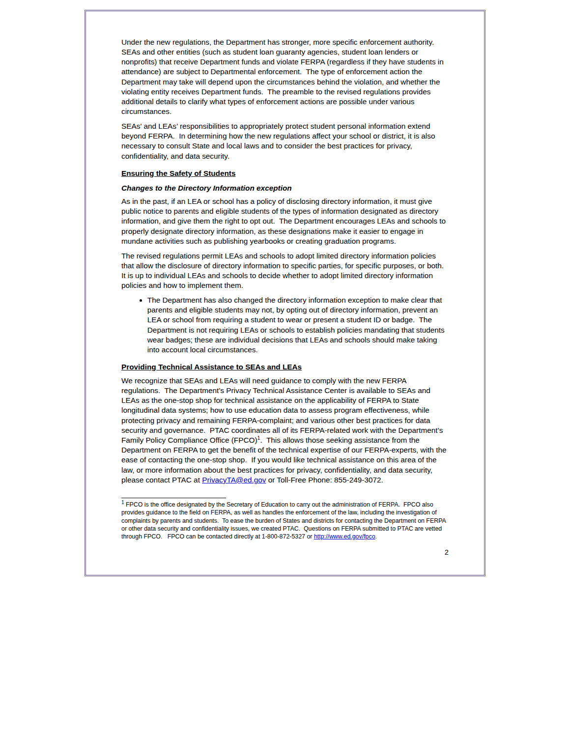Under the new regulations, the Department has stronger, more specific enforcement authority. SEAs and other entities (such as student loan guaranty agencies, student loan lenders or nonprofits) that receive Department funds and violate FERPA (regardless if they have students in attendance) are subject to Departmental enforcement. The type of enforcement action the Department may take will depend upon the circumstances behind the violation, and whether the violating entity receives Department funds. The preamble to the revised regulations provides additional details to clarify what types of enforcement actions are possible under various circumstances.
SEAs’ and LEAs’ responsibilities to appropriately protect student personal information extend beyond FERPA. In determining how the new regulations affect your school or district, it is also necessary to consult State and local laws and to consider the best practices for privacy, confidentiality, and data security.
Ensuring the Safety of Students
Changes to the Directory Information exception
As in the past, if an LEA or school has a policy of disclosing directory information, it must give public notice to parents and eligible students of the types of information designated as directory information, and give them the right to opt out. The Department encourages LEAs and schools to properly designate directory information, as these designations make it easier to engage in mundane activities such as publishing yearbooks or creating graduation programs.
The revised regulations permit LEAs and schools to adopt limited directory information policies that allow the disclosure of directory information to specific parties, for specific purposes, or both. It is up to individual LEAs and schools to decide whether to adopt limited directory information policies and how to implement them.
The Department has also changed the directory information exception to make clear that parents and eligible students may not, by opting out of directory information, prevent an LEA or school from requiring a student to wear or present a student ID or badge. The Department is not requiring LEAs or schools to establish policies mandating that students wear badges; these are individual decisions that LEAs and schools should make taking into account local circumstances.
Providing Technical Assistance to SEAs and LEAs
We recognize that SEAs and LEAs will need guidance to comply with the new FERPA regulations. The Department’s Privacy Technical Assistance Center is available to SEAs and LEAs as the one-stop shop for technical assistance on the applicability of FERPA to State longitudinal data systems; how to use education data to assess program effectiveness, while protecting privacy and remaining FERPA-complaint; and various other best practices for data security and governance. PTAC coordinates all of its FERPA-related work with the Department’s Family Policy Compliance Office (FPCO)1. This allows those seeking assistance from the Department on FERPA to get the benefit of the technical expertise of our FERPA-experts, with the ease of contacting the one-stop shop. If you would like technical assistance on this area of the law, or more information about the best practices for privacy, confidentiality, and data security, please contact PTAC at PrivacyTA@ed.gov or Toll-Free Phone: 855-249-3072.
1 FPCO is the office designated by the Secretary of Education to carry out the administration of FERPA. FPCO also provides guidance to the field on FERPA, as well as handles the enforcement of the law, including the investigation of complaints by parents and students. To ease the burden of States and districts for contacting the Department on FERPA or other data security and confidentiality issues, we created PTAC. Questions on FERPA submitted to PTAC are vetted through FPCO. FPCO can be contacted directly at 1-800-872-5327 or http://www.ed.gov/fpco.
2